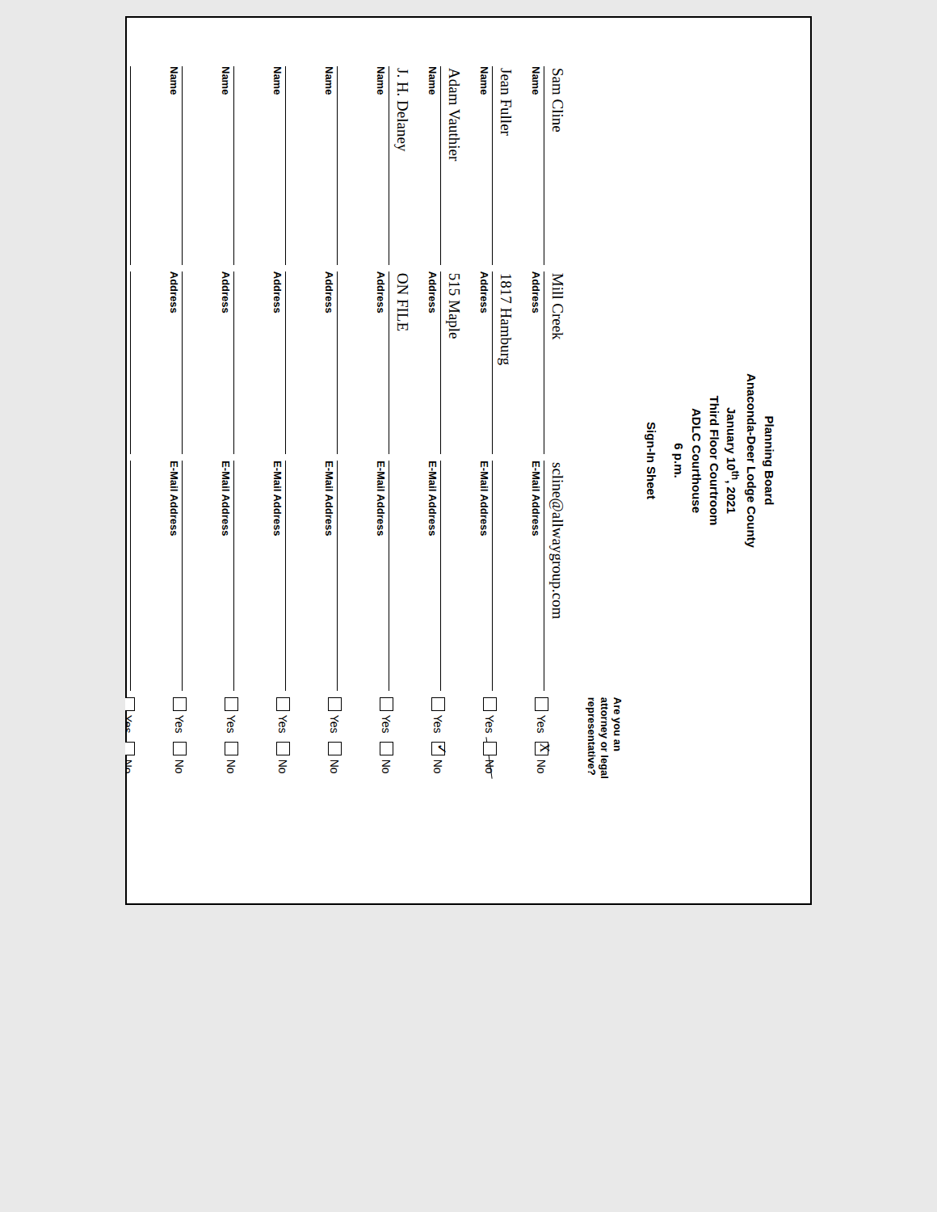Planning Board Anaconda-Deer Lodge County January 10th, 2021 Third Floor Courtroom ADLC Courthouse 6 p.m.
Sign-In Sheet
| | | | Are you an attorney or legal representative? |
| --- | --- | --- | --- |
| Sam Cline Name | Mill Creek Address | scline@allwaygroup.com E-Mail Address | Yes No |
| Jean Fuller Name | 1817 Hamburg Address | E-Mail Address | Yes No |
| Adam Vauthier Name | 515 Maple Address | E-Mail Address | Yes No |
| J. H. Delaney Name | ON FILE Address | E-Mail Address | Yes No |
| Name | Address | E-Mail Address | Yes No |
| Name | Address | E-Mail Address | Yes No |
| Name | Address | E-Mail Address | Yes No |
| Name | Address | E-Mail Address | Yes No |
| Name | Address | E-Mail Address | Yes No |